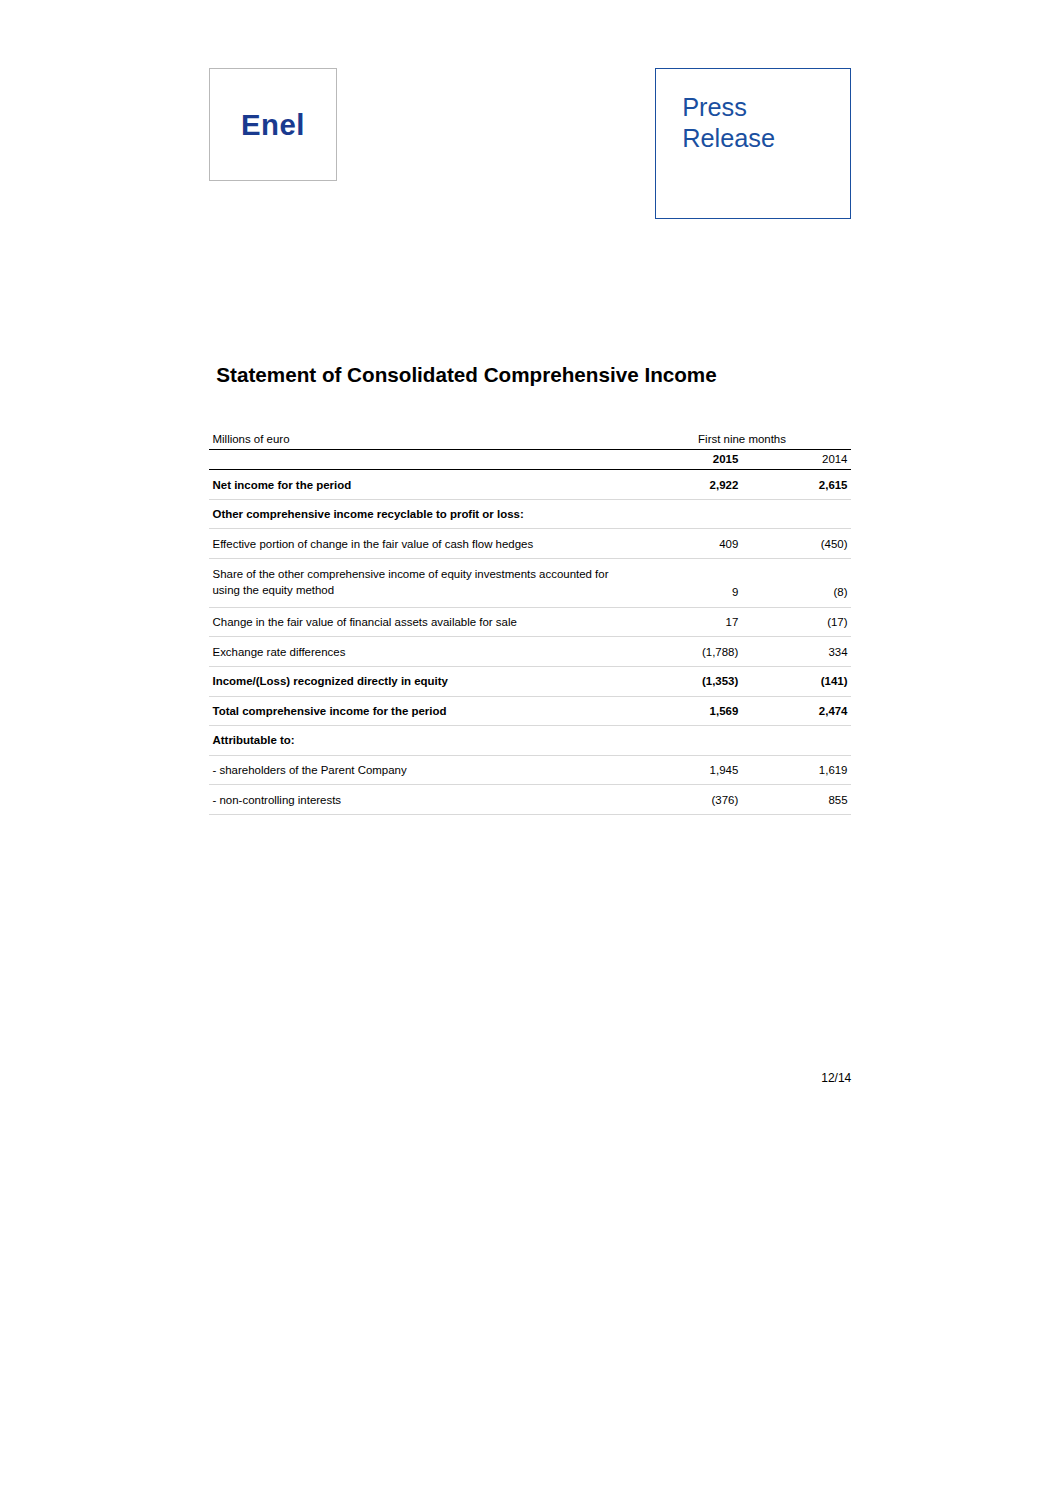Enel
Press
Release
Statement of Consolidated Comprehensive Income
| Millions of euro | First nine months |
| --- | --- |
| | 2015 | 2014 |
| Net income for the period | 2,922 | 2,615 |
| Other comprehensive income recyclable to profit or loss: | | |
| Effective portion of change in the fair value of cash flow hedges | 409 | (450) |
| Share of the other comprehensive income of equity investments accounted for using the equity method | 9 | (8) |
| Change in the fair value of financial assets available for sale | 17 | (17) |
| Exchange rate differences | (1,788) | 334 |
| Income/(Loss) recognized directly in equity | (1,353) | (141) |
| Total comprehensive income for the period | 1,569 | 2,474 |
| Attributable to: | | |
| - shareholders of the Parent Company | 1,945 | 1,619 |
| - non-controlling interests | (376) | 855 |
12/14